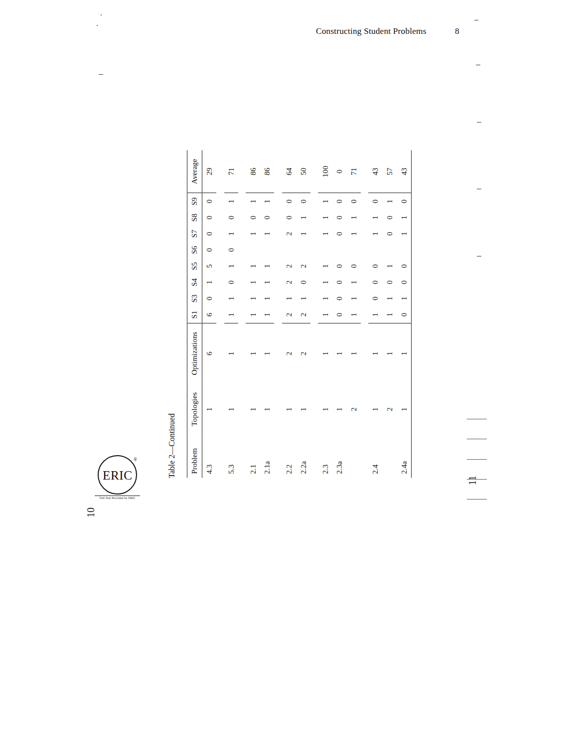Constructing Student Problems 8
Table 2—Continued
| Problem | Topologies | Optimizations | S1 | S3 | S4 | S5 | S6 | S7 | S8 | S9 | Average |
| --- | --- | --- | --- | --- | --- | --- | --- | --- | --- | --- | --- |
| 4.3 | 1 | 6 | 6 | 0 | 1 | 5 | 0 | 0 | 0 | 0 | 29 |
| 5.3 | 1 | 1 | 1 | 1 | 0 | 1 | 0 | 1 | 0 | 1 | 71 |
| 2.1 | 1 | 1 | 1 | 1 | 1 | 1 | | 1 | 0 | 1 | 86 |
| 2.1a | 1 | 1 | 1 | 1 | 1 | 1 | | 1 | 0 | 1 | 86 |
| 2.2 | 1 | 2 | 2 | 1 | 2 | 2 | | 2 | 0 | 0 | 64 |
| 2.2a | 1 | 2 | 2 | 1 | 0 | 2 | | 1 | 1 | 0 | 50 |
| 2.3 | 1 | 1 | 1 | 1 | 1 | 1 | | 1 | 1 | 1 | 100 |
| 2.3a | 1 | 1 | 0 | 0 | 0 | 0 | | 0 | 0 | 0 | 0 |
| | 2 | 1 | 1 | 1 | 1 | 0 | | 1 | 1 | 0 | 71 |
| 2.4 | 1 | 1 | 1 | 0 | 0 | 0 | | 1 | 1 | 0 | 43 |
| | 2 | 1 | 1 | 1 | 0 | 1 | | 0 | 0 | 1 | 57 |
| 2.4a | 1 | 1 | 0 | 1 | 0 | 0 | | 1 | 1 | 0 | 43 |
®
Full Text Provided by ERIC
10
11